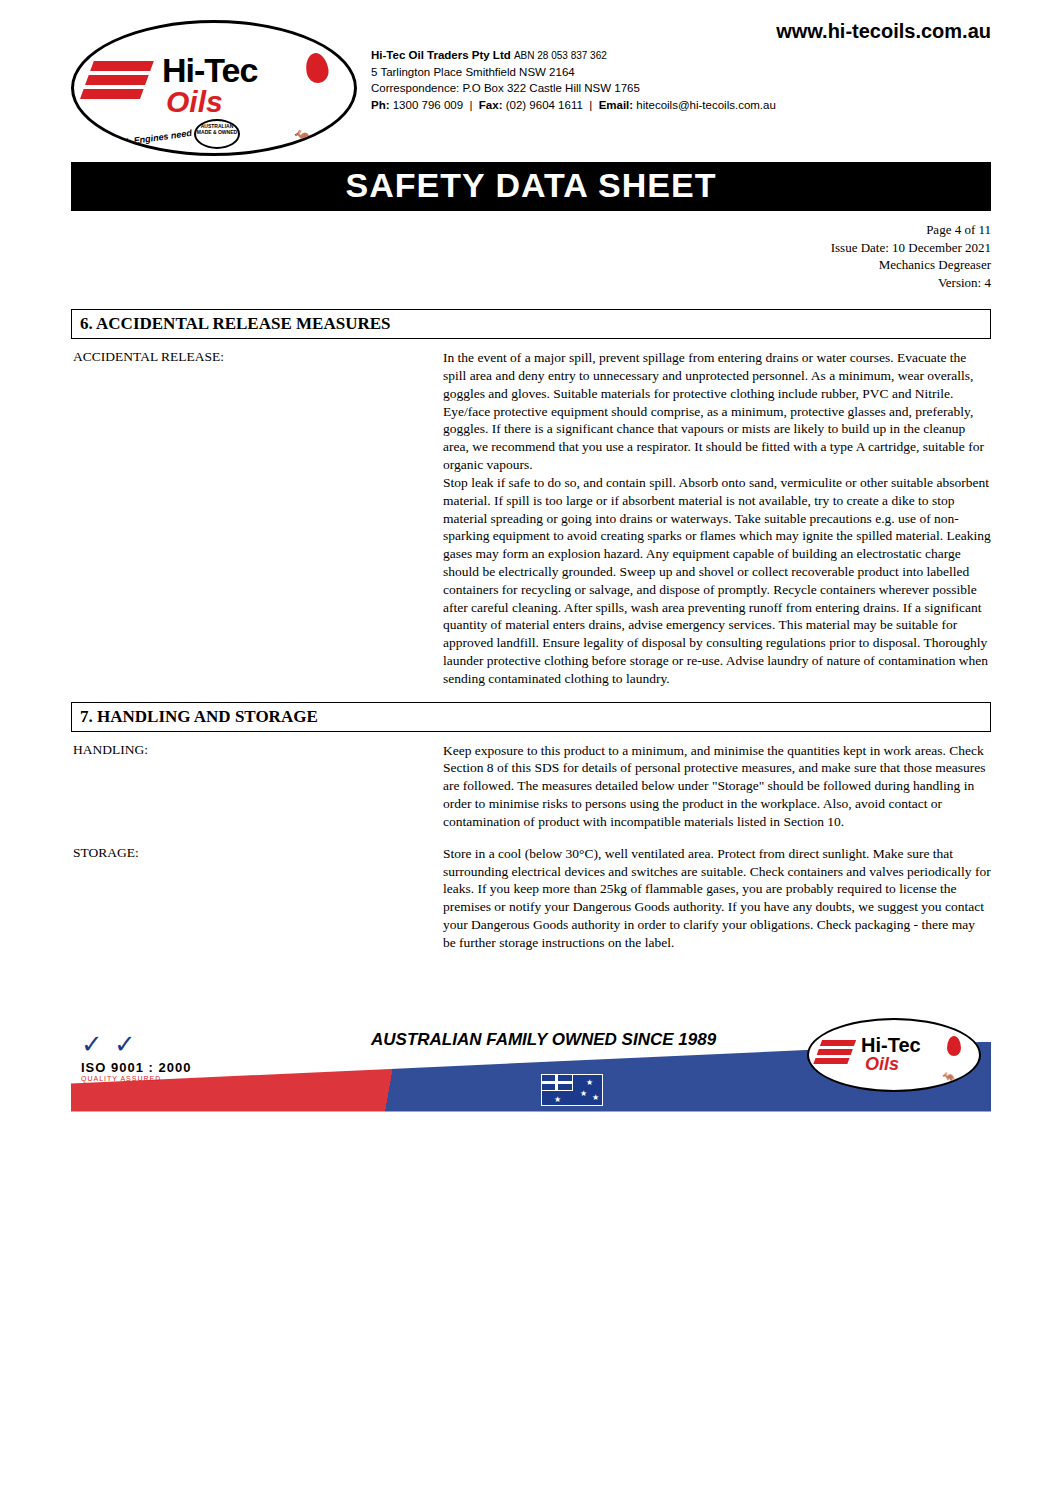Hi-Tec
Oils
High Tech Engines need
AUSTRALIAN
MADE & OWNED
🦘
www.hi-tecoils.com.au
Hi-Tec Oil Traders Pty Ltd ABN 28 053 837 362
5 Tarlington Place Smithfield NSW 2164
Correspondence: P.O Box 322 Castle Hill NSW 1765
Ph: 1300 796 009 | Fax: (02) 9604 1611 | Email: hitecoils@hi-tecoils.com.au
SAFETY DATA SHEET
Page 4 of 11
Issue Date: 10 December 2021
Mechanics Degreaser
Version: 4
6. ACCIDENTAL RELEASE MEASURES
ACCIDENTAL RELEASE:
In the event of a major spill, prevent spillage from entering drains or water courses. Evacuate the spill area and deny entry to unnecessary and unprotected personnel. As a minimum, wear overalls, goggles and gloves. Suitable materials for protective clothing include rubber, PVC and Nitrile. Eye/face protective equipment should comprise, as a minimum, protective glasses and, preferably, goggles. If there is a significant chance that vapours or mists are likely to build up in the cleanup area, we recommend that you use a respirator. It should be fitted with a type A cartridge, suitable for organic vapours.
Stop leak if safe to do so, and contain spill. Absorb onto sand, vermiculite or other suitable absorbent material. If spill is too large or if absorbent material is not available, try to create a dike to stop material spreading or going into drains or waterways. Take suitable precautions e.g. use of non-sparking equipment to avoid creating sparks or flames which may ignite the spilled material. Leaking gases may form an explosion hazard. Any equipment capable of building an electrostatic charge should be electrically grounded. Sweep up and shovel or collect recoverable product into labelled containers for recycling or salvage, and dispose of promptly. Recycle containers wherever possible after careful cleaning. After spills, wash area preventing runoff from entering drains. If a significant quantity of material enters drains, advise emergency services. This material may be suitable for approved landfill. Ensure legality of disposal by consulting regulations prior to disposal. Thoroughly launder protective clothing before storage or re-use. Advise laundry of nature of contamination when sending contaminated clothing to laundry.
7. HANDLING AND STORAGE
HANDLING:
Keep exposure to this product to a minimum, and minimise the quantities kept in work areas. Check Section 8 of this SDS for details of personal protective measures, and make sure that those measures are followed. The measures detailed below under "Storage" should be followed during handling in order to minimise risks to persons using the product in the workplace. Also, avoid contact or contamination of product with incompatible materials listed in Section 10.
STORAGE:
Store in a cool (below 30°C), well ventilated area. Protect from direct sunlight. Make sure that surrounding electrical devices and switches are suitable. Check containers and valves periodically for leaks. If you keep more than 25kg of flammable gases, you are probably required to license the premises or notify your Dangerous Goods authority. If you have any doubts, we suggest you contact your Dangerous Goods authority in order to clarify your obligations. Check packaging - there may be further storage instructions on the label.
AUSTRALIAN FAMILY OWNED SINCE 1989
✓ ✓
ISO 9001 : 2000
QUALITY ASSURED
★ ★ ★ ★
Hi-Tec
Oils
🦘